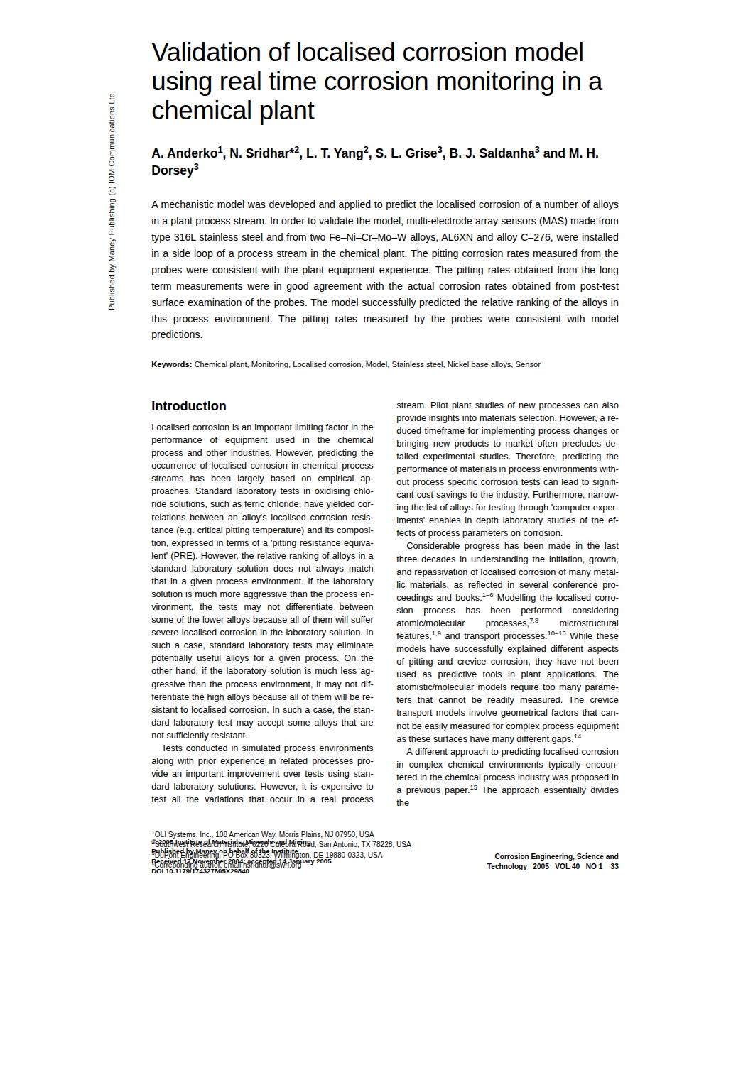Published by Maney Publishing (c) IOM Communications Ltd
Validation of localised corrosion model using real time corrosion monitoring in a chemical plant
A. Anderko1, N. Sridhar*2, L. T. Yang2, S. L. Grise3, B. J. Saldanha3 and M. H. Dorsey3
A mechanistic model was developed and applied to predict the localised corrosion of a number of alloys in a plant process stream. In order to validate the model, multi-electrode array sensors (MAS) made from type 316L stainless steel and from two Fe–Ni–Cr–Mo–W alloys, AL6XN and alloy C–276, were installed in a side loop of a process stream in the chemical plant. The pitting corrosion rates measured from the probes were consistent with the plant equipment experience. The pitting rates obtained from the long term measurements were in good agreement with the actual corrosion rates obtained from post-test surface examination of the probes. The model successfully predicted the relative ranking of the alloys in this process environment. The pitting rates measured by the probes were consistent with model predictions.
Keywords: Chemical plant, Monitoring, Localised corrosion, Model, Stainless steel, Nickel base alloys, Sensor
Introduction
Localised corrosion is an important limiting factor in the performance of equipment used in the chemical process and other industries. However, predicting the occurrence of localised corrosion in chemical process streams has been largely based on empirical approaches. Standard laboratory tests in oxidising chloride solutions, such as ferric chloride, have yielded correlations between an alloy's localised corrosion resistance (e.g. critical pitting temperature) and its composition, expressed in terms of a 'pitting resistance equivalent' (PRE). However, the relative ranking of alloys in a standard laboratory solution does not always match that in a given process environment. If the laboratory solution is much more aggressive than the process environment, the tests may not differentiate between some of the lower alloys because all of them will suffer severe localised corrosion in the laboratory solution. In such a case, standard laboratory tests may eliminate potentially useful alloys for a given process. On the other hand, if the laboratory solution is much less aggressive than the process environment, it may not differentiate the high alloys because all of them will be resistant to localised corrosion. In such a case, the standard laboratory test may accept some alloys that are not sufficiently resistant.
Tests conducted in simulated process environments along with prior experience in related processes provide an important improvement over tests using standard laboratory solutions. However, it is expensive to test all the variations that occur in a real process stream. Pilot plant studies of new processes can also provide insights into materials selection. However, a reduced timeframe for implementing process changes or bringing new products to market often precludes detailed experimental studies. Therefore, predicting the performance of materials in process environments without process specific corrosion tests can lead to significant cost savings to the industry. Furthermore, narrowing the list of alloys for testing through 'computer experiments' enables in depth laboratory studies of the effects of process parameters on corrosion.
Considerable progress has been made in the last three decades in understanding the initiation, growth, and repassivation of localised corrosion of many metallic materials, as reflected in several conference proceedings and books.1–6 Modelling the localised corrosion process has been performed considering atomic/molecular processes,7,8 microstructural features,1,9 and transport processes.10–13 While these models have successfully explained different aspects of pitting and crevice corrosion, they have not been used as predictive tools in plant applications. The atomistic/molecular models require too many parameters that cannot be readily measured. The crevice transport models involve geometrical factors that cannot be easily measured for complex process equipment as these surfaces have many different gaps.14
A different approach to predicting localised corrosion in complex chemical environments typically encountered in the chemical process industry was proposed in a previous paper.15 The approach essentially divides the
1OLI Systems, Inc., 108 American Way, Morris Plains, NJ 07950, USA
2Southwest Research Institute, 6220 Culebra Road, San Antonio, TX 78228, USA
3DuPont Engineering, PO Box 80323, Wilmington, DE 19880-0323, USA
*Correponding author, email nsridhar@swri.org
© 2005 Institute of Materials, Minerals and Mining
Published by Maney on behalf of the Institute
Received 17 November 2004; accepted 14 January 2005
DOI 10.1179/174327805X29840
Corrosion Engineering, Science and Technology 2005 VOL 40 NO 1 33